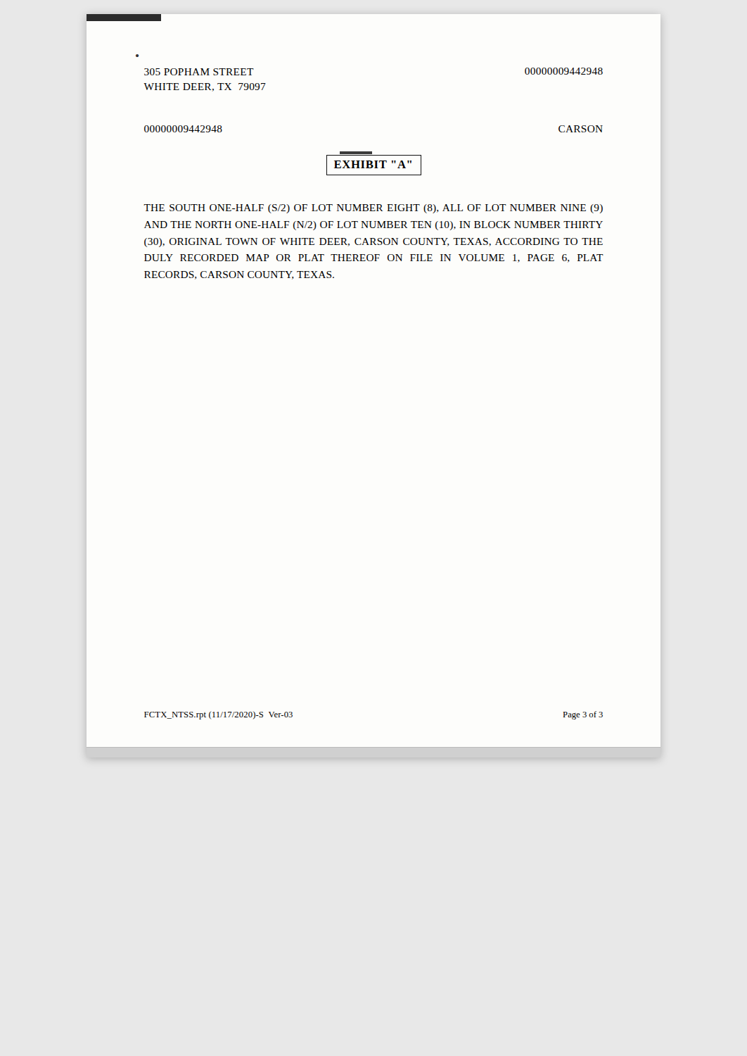•
305 POPHAM STREET
WHITE DEER, TX 79097
00000009442948
00000009442948
CARSON
EXHIBIT "A"
THE SOUTH ONE-HALF (S/2) OF LOT NUMBER EIGHT (8), ALL OF LOT NUMBER NINE (9) AND THE NORTH ONE-HALF (N/2) OF LOT NUMBER TEN (10), IN BLOCK NUMBER THIRTY (30), ORIGINAL TOWN OF WHITE DEER, CARSON COUNTY, TEXAS, ACCORDING TO THE DULY RECORDED MAP OR PLAT THEREOF ON FILE IN VOLUME 1, PAGE 6, PLAT RECORDS, CARSON COUNTY, TEXAS.
FCTX_NTSS.rpt (11/17/2020)-S Ver-03
Page 3 of 3